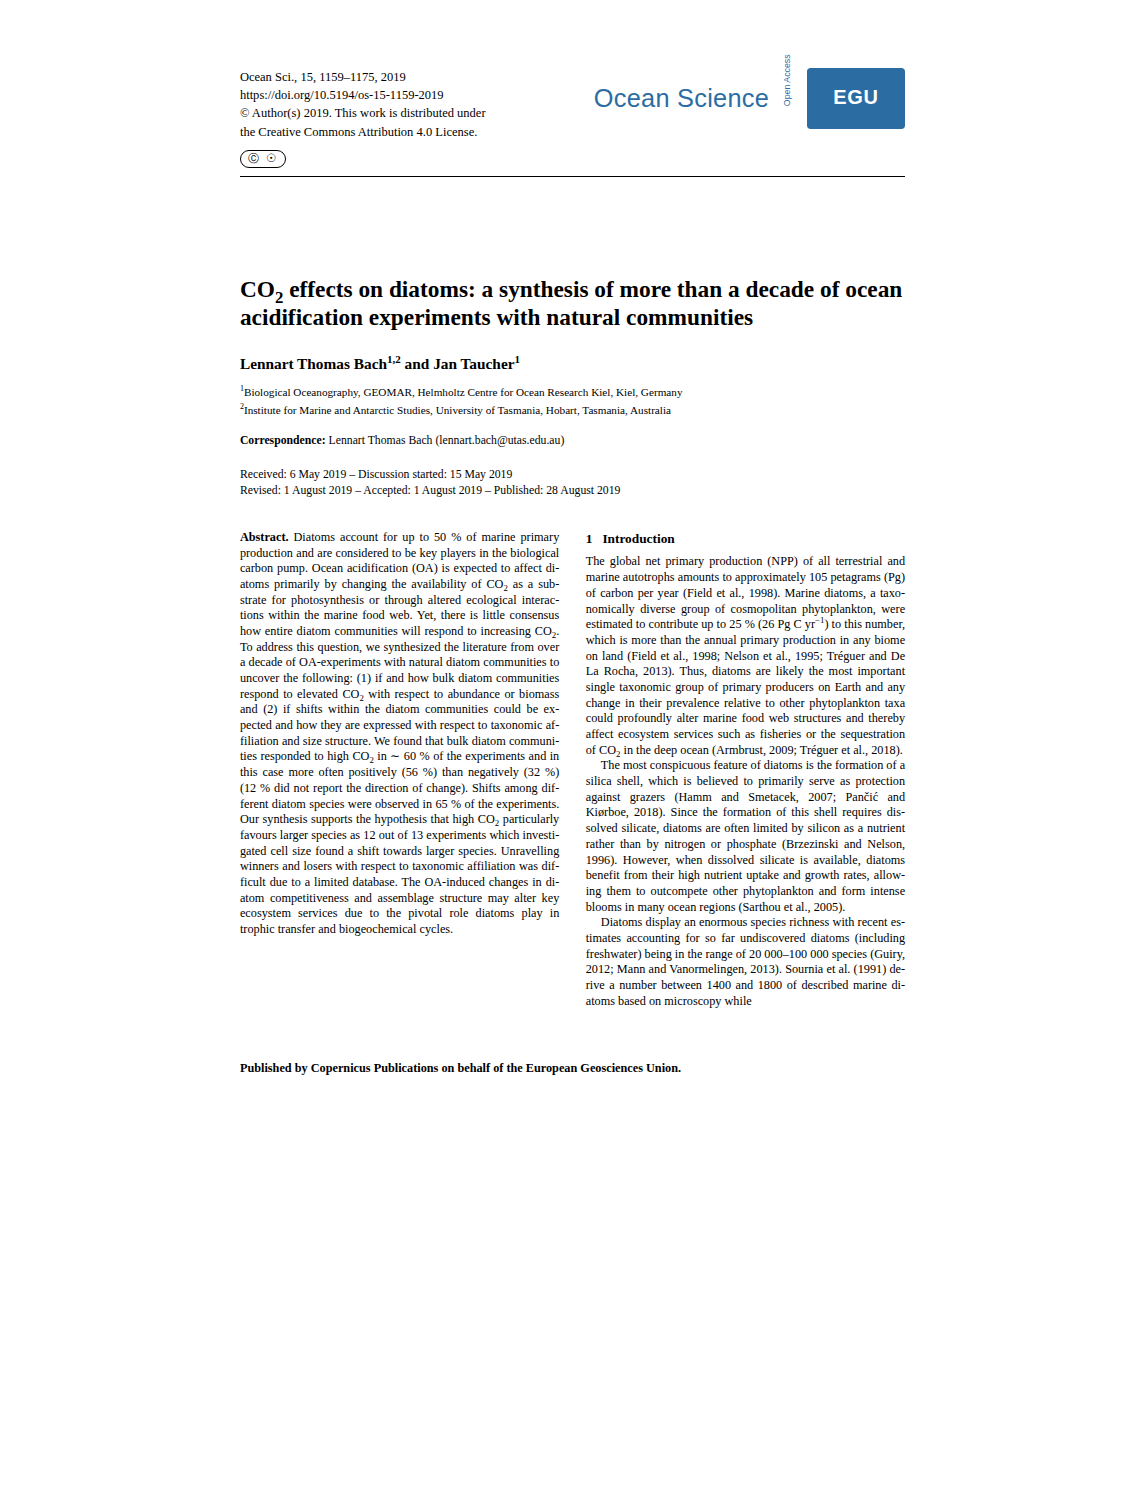Ocean Sci., 15, 1159–1175, 2019
https://doi.org/10.5194/os-15-1159-2019
© Author(s) 2019. This work is distributed under
the Creative Commons Attribution 4.0 License.
Ⓒ ☉
Ocean Science
Open Access
EGU
CO2 effects on diatoms: a synthesis of more than a decade of ocean acidification experiments with natural communities
Lennart Thomas Bach1,2 and Jan Taucher1
1Biological Oceanography, GEOMAR, Helmholtz Centre for Ocean Research Kiel, Kiel, Germany
2Institute for Marine and Antarctic Studies, University of Tasmania, Hobart, Tasmania, Australia
Correspondence: Lennart Thomas Bach (lennart.bach@utas.edu.au)
Received: 6 May 2019 – Discussion started: 15 May 2019
Revised: 1 August 2019 – Accepted: 1 August 2019 – Published: 28 August 2019
Abstract. Diatoms account for up to 50 % of marine primary production and are considered to be key players in the biological carbon pump. Ocean acidification (OA) is expected to affect diatoms primarily by changing the availability of CO2 as a substrate for photosynthesis or through altered ecological interactions within the marine food web. Yet, there is little consensus how entire diatom communities will respond to increasing CO2. To address this question, we synthesized the literature from over a decade of OA-experiments with natural diatom communities to uncover the following: (1) if and how bulk diatom communities respond to elevated CO2 with respect to abundance or biomass and (2) if shifts within the diatom communities could be expected and how they are expressed with respect to taxonomic affiliation and size structure. We found that bulk diatom communities responded to high CO2 in ∼ 60 % of the experiments and in this case more often positively (56 %) than negatively (32 %) (12 % did not report the direction of change). Shifts among different diatom species were observed in 65 % of the experiments. Our synthesis supports the hypothesis that high CO2 particularly favours larger species as 12 out of 13 experiments which investigated cell size found a shift towards larger species. Unravelling winners and losers with respect to taxonomic affiliation was difficult due to a limited database. The OA-induced changes in diatom competitiveness and assemblage structure may alter key ecosystem services due to the pivotal role diatoms play in trophic transfer and biogeochemical cycles.
1 Introduction
The global net primary production (NPP) of all terrestrial and marine autotrophs amounts to approximately 105 petagrams (Pg) of carbon per year (Field et al., 1998). Marine diatoms, a taxonomically diverse group of cosmopolitan phytoplankton, were estimated to contribute up to 25 % (26 Pg C yr−1) to this number, which is more than the annual primary production in any biome on land (Field et al., 1998; Nelson et al., 1995; Tréguer and De La Rocha, 2013). Thus, diatoms are likely the most important single taxonomic group of primary producers on Earth and any change in their prevalence relative to other phytoplankton taxa could profoundly alter marine food web structures and thereby affect ecosystem services such as fisheries or the sequestration of CO2 in the deep ocean (Armbrust, 2009; Tréguer et al., 2018).
The most conspicuous feature of diatoms is the formation of a silica shell, which is believed to primarily serve as protection against grazers (Hamm and Smetacek, 2007; Pančić and Kiørboe, 2018). Since the formation of this shell requires dissolved silicate, diatoms are often limited by silicon as a nutrient rather than by nitrogen or phosphate (Brzezinski and Nelson, 1996). However, when dissolved silicate is available, diatoms benefit from their high nutrient uptake and growth rates, allowing them to outcompete other phytoplankton and form intense blooms in many ocean regions (Sarthou et al., 2005).
Diatoms display an enormous species richness with recent estimates accounting for so far undiscovered diatoms (including freshwater) being in the range of 20 000–100 000 species (Guiry, 2012; Mann and Vanormelingen, 2013). Sournia et al. (1991) derive a number between 1400 and 1800 of described marine diatoms based on microscopy while
Published by Copernicus Publications on behalf of the European Geosciences Union.